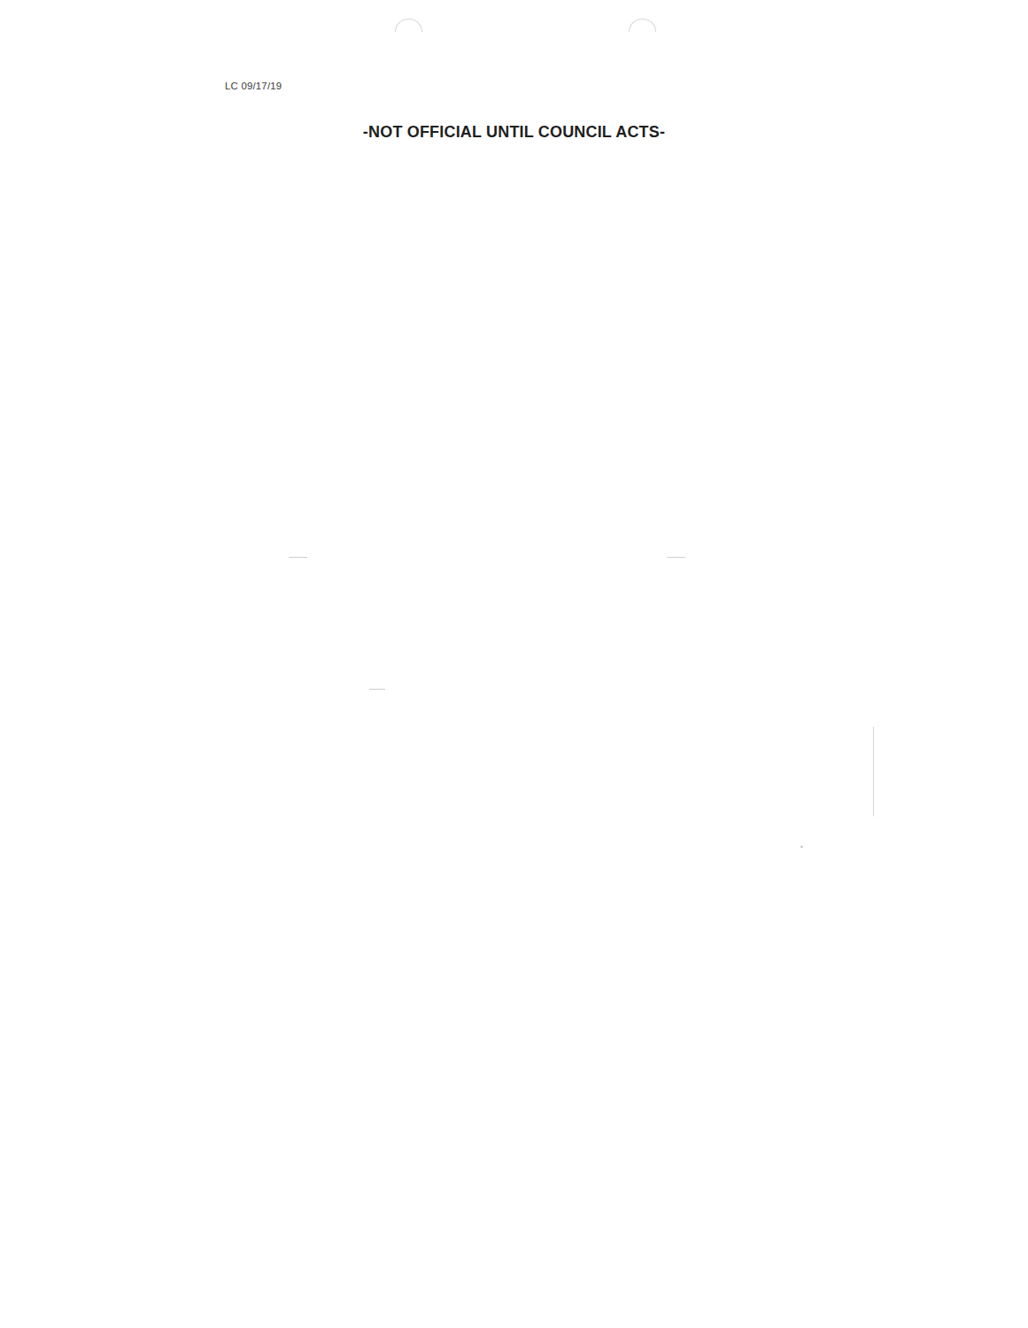LC 09/17/19
-NOT OFFICIAL UNTIL COUNCIL ACTS-